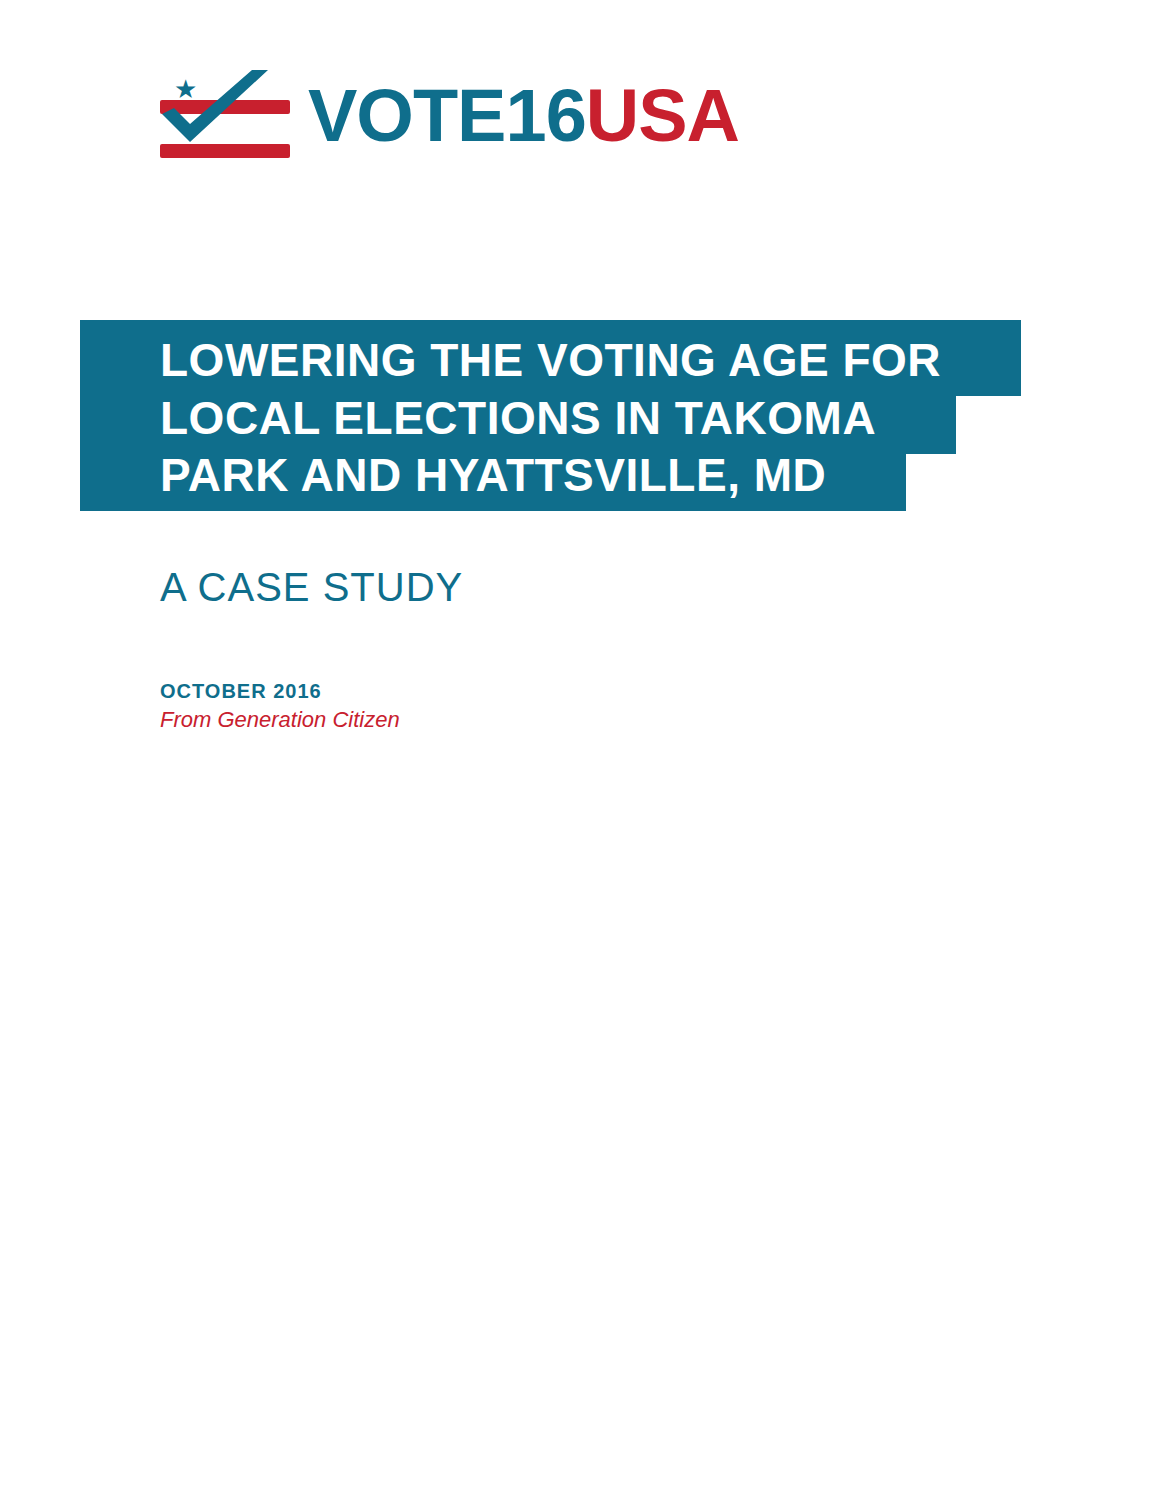★
VOTE16USA
Lowering the Voting Age for Local Elections in Takoma Park and Hyattsville, MD
A Case Study
October 2016
From Generation Citizen